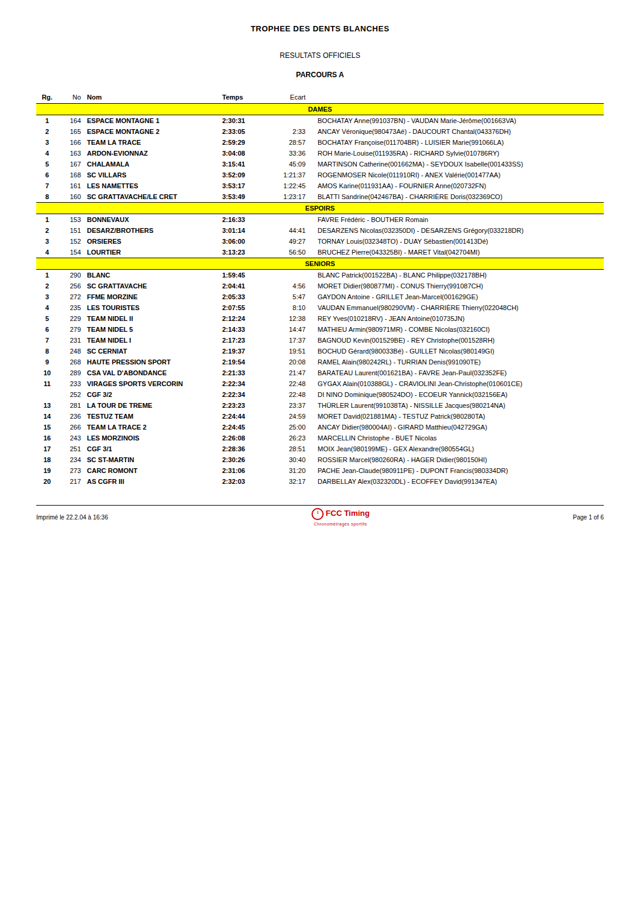TROPHEE DES DENTS BLANCHES
RESULTATS OFFICIELS
PARCOURS A
| Rg. | No | Nom | Temps | Ecart | |
| --- | --- | --- | --- | --- | --- |
| DAMES |
| 1 | 164 | ESPACE MONTAGNE 1 | 2:30:31 | | BOCHATAY Anne(991037BN) - VAUDAN Marie-Jérôme(001663VA) |
| 2 | 165 | ESPACE MONTAGNE 2 | 2:33:05 | 2:33 | ANCAY Véronique(980473Aé) - DAUCOURT Chantal(043376DH) |
| 3 | 166 | TEAM LA TRACE | 2:59:29 | 28:57 | BOCHATAY Françoise(011704BR) - LUISIER Marie(991066LA) |
| 4 | 163 | ARDON-EVIONNAZ | 3:04:08 | 33:36 | ROH Marie-Louise(011935RA) - RICHARD Sylvie(010786RY) |
| 5 | 167 | CHALAMALA | 3:15:41 | 45:09 | MARTINSON Catherine(001662MA) - SEYDOUX Isabelle(001433SS) |
| 6 | 168 | SC VILLARS | 3:52:09 | 1:21:37 | ROGENMOSER Nicole(011910RI) - ANEX Valérie(001477AA) |
| 7 | 161 | LES NAMETTES | 3:53:17 | 1:22:45 | AMOS Karine(011931AA) - FOURNIER Anne(020732FN) |
| 8 | 160 | SC GRATTAVACHE/LE CRET | 3:53:49 | 1:23:17 | BLATTI Sandrine(042467BA) - CHARRIÈRE Doris(032369CO) |
| ESPOIRS |
| 1 | 153 | BONNEVAUX | 2:16:33 | | FAVRE Frédéric - BOUTHER Romain |
| 2 | 151 | DESARZ/BROTHERS | 3:01:14 | 44:41 | DESARZENS Nicolas(032350DI) - DESARZENS Grégory(033218DR) |
| 3 | 152 | ORSIERES | 3:06:00 | 49:27 | TORNAY Louis(032348TO) - DUAY Sébastien(001413Dé) |
| 4 | 154 | LOURTIER | 3:13:23 | 56:50 | BRUCHEZ Pierre(043325BI) - MARET Vital(042704MI) |
| SENIORS |
| 1 | 290 | BLANC | 1:59:45 | | BLANC Patrick(001522BA) - BLANC Philippe(032178BH) |
| 2 | 256 | SC GRATTAVACHE | 2:04:41 | 4:56 | MORET Didier(980877MI) - CONUS Thierry(991087CH) |
| 3 | 272 | FFME MORZINE | 2:05:33 | 5:47 | GAYDON Antoine - GRILLET Jean-Marcel(001629GE) |
| 4 | 235 | LES TOURISTES | 2:07:55 | 8:10 | VAUDAN Emmanuel(980290VM) - CHARRIÈRE Thierry(022048CH) |
| 5 | 229 | TEAM NIDEL II | 2:12:24 | 12:38 | REY Yves(010218RV) - JEAN Antoine(010735JN) |
| 6 | 279 | TEAM NIDEL 5 | 2:14:33 | 14:47 | MATHIEU Armin(980971MR) - COMBE Nicolas(032160CI) |
| 7 | 231 | TEAM NIDEL I | 2:17:23 | 17:37 | BAGNOUD Kevin(001529BE) - REY Christophe(001528RH) |
| 8 | 248 | SC CERNIAT | 2:19:37 | 19:51 | BOCHUD Gérard(980033Bé) - GUILLET Nicolas(980149GI) |
| 9 | 268 | HAUTE PRESSION SPORT | 2:19:54 | 20:08 | RAMEL Alain(980242RL) - TURRIAN Denis(991090TE) |
| 10 | 289 | CSA VAL D'ABONDANCE | 2:21:33 | 21:47 | BARATEAU Laurent(001621BA) - FAVRE Jean-Paul(032352FE) |
| 11 | 233 | VIRAGES SPORTS VERCORIN | 2:22:34 | 22:48 | GYGAX Alain(010388GL) - CRAVIOLINI Jean-Christophe(010601CE) |
| | 252 | CGF 3/2 | 2:22:34 | 22:48 | DI NINO Dominique(980524DO) - ECOEUR Yannick(032156EA) |
| 13 | 281 | LA TOUR DE TREME | 2:23:23 | 23:37 | THÜRLER Laurent(991038TA) - NISSILLE Jacques(980214NA) |
| 14 | 236 | TESTUZ TEAM | 2:24:44 | 24:59 | MORET David(021881MA) - TESTUZ Patrick(980280TA) |
| 15 | 266 | TEAM LA TRACE 2 | 2:24:45 | 25:00 | ANCAY Didier(980004AI) - GIRARD Matthieu(042729GA) |
| 16 | 243 | LES MORZINOIS | 2:26:08 | 26:23 | MARCELLIN Christophe - BUET Nicolas |
| 17 | 251 | CGF 3/1 | 2:28:36 | 28:51 | MOIX Jean(980199ME) - GEX Alexandre(980554GL) |
| 18 | 234 | SC ST-MARTIN | 2:30:26 | 30:40 | ROSSIER Marcel(980260RA) - HAGER Didier(980150HI) |
| 19 | 273 | CARC ROMONT | 2:31:06 | 31:20 | PACHE Jean-Claude(980911PE) - DUPONT Francis(980334DR) |
| 20 | 217 | AS CGFR III | 2:32:03 | 32:17 | DARBELLAY Alex(032320DL) - ECOFFEY David(991347EA) |
Imprimé le 22.2.04 à 16:36
FCC Timing
Chronométrages sportifs
Page 1 of 6